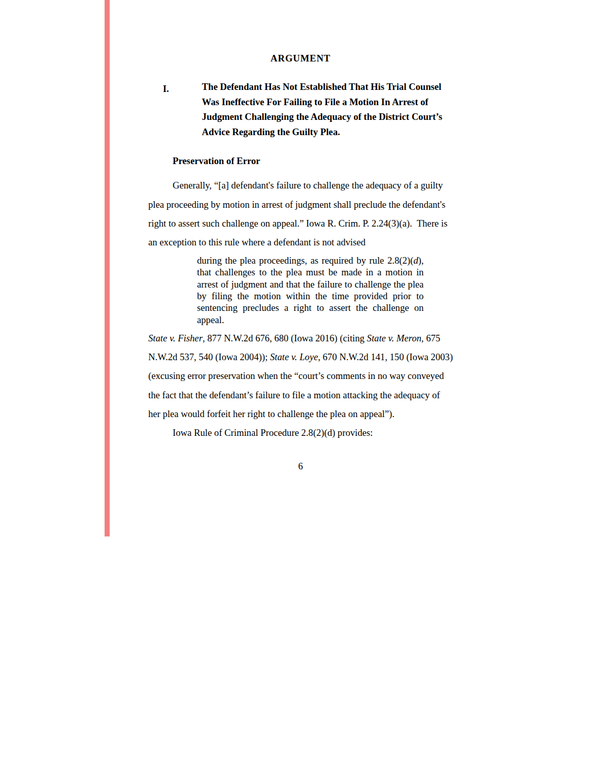ARGUMENT
I.
The Defendant Has Not Established That His Trial Counsel Was Ineffective For Failing to File a Motion In Arrest of Judgment Challenging the Adequacy of the District Court’s Advice Regarding the Guilty Plea.
Preservation of Error
Generally, “[a] defendant's failure to challenge the adequacy of a guilty plea proceeding by motion in arrest of judgment shall preclude the defendant's right to assert such challenge on appeal.” Iowa R. Crim. P. 2.24(3)(a). There is an exception to this rule where a defendant is not advised
during the plea proceedings, as required by rule 2.8(2)(d), that challenges to the plea must be made in a motion in arrest of judgment and that the failure to challenge the plea by filing the motion within the time provided prior to sentencing precludes a right to assert the challenge on appeal.
State v. Fisher, 877 N.W.2d 676, 680 (Iowa 2016) (citing State v. Meron, 675 N.W.2d 537, 540 (Iowa 2004)); State v. Loye, 670 N.W.2d 141, 150 (Iowa 2003) (excusing error preservation when the “court’s comments in no way conveyed the fact that the defendant’s failure to file a motion attacking the adequacy of her plea would forfeit her right to challenge the plea on appeal”).
Iowa Rule of Criminal Procedure 2.8(2)(d) provides:
6